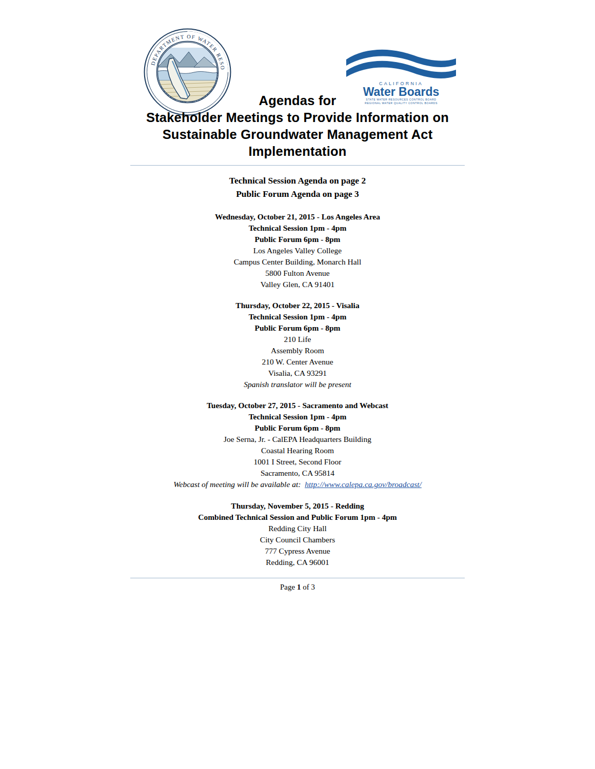DEPARTMENT OF WATER RESOURCES STATE OF CALIFORNIA
CALIFORNIA Water Boards STATE WATER RESOURCES CONTROL BOARD REGIONAL WATER QUALITY CONTROL BOARDS
Agendas for
Stakeholder Meetings to Provide Information on
Sustainable Groundwater Management Act Implementation
Technical Session Agenda on page 2
Public Forum Agenda on page 3
Wednesday, October 21, 2015 - Los Angeles Area
Technical Session 1pm - 4pm
Public Forum 6pm - 8pm
Los Angeles Valley College
Campus Center Building, Monarch Hall
5800 Fulton Avenue
Valley Glen, CA 91401
Thursday, October 22, 2015 - Visalia
Technical Session 1pm - 4pm
Public Forum 6pm - 8pm
210 Life
Assembly Room
210 W. Center Avenue
Visalia, CA 93291
Spanish translator will be present
Tuesday, October 27, 2015 - Sacramento and Webcast
Technical Session 1pm - 4pm
Public Forum 6pm - 8pm
Joe Serna, Jr. - CalEPA Headquarters Building
Coastal Hearing Room
1001 I Street, Second Floor
Sacramento, CA 95814
Webcast of meeting will be available at: http://www.calepa.ca.gov/broadcast/
Thursday, November 5, 2015 - Redding
Combined Technical Session and Public Forum 1pm - 4pm
Redding City Hall
City Council Chambers
777 Cypress Avenue
Redding, CA 96001
Page 1 of 3